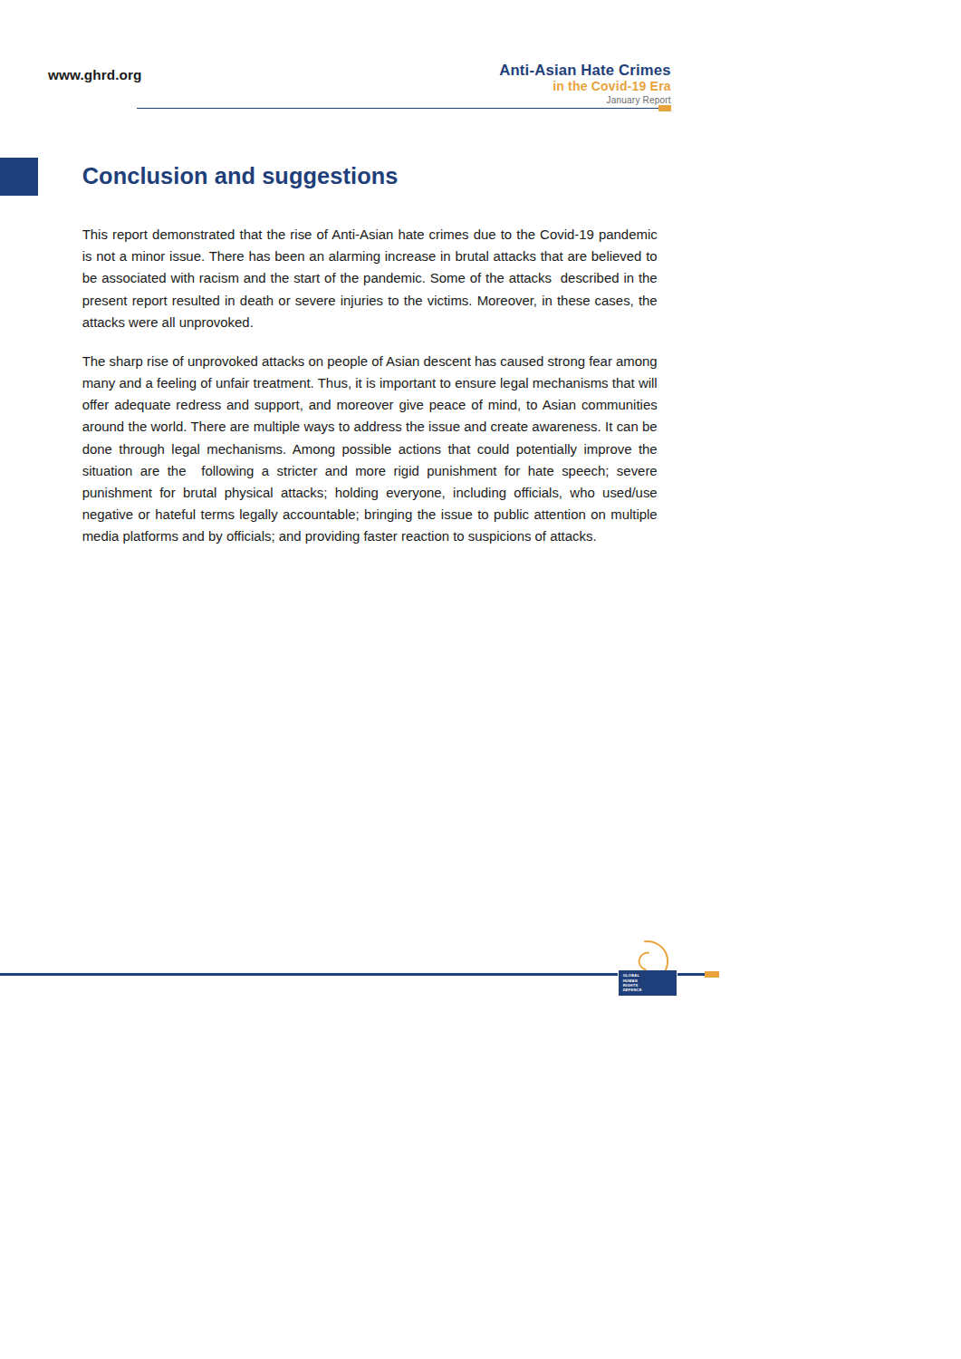www.ghrd.org
Anti-Asian Hate Crimes
in the Covid-19 Era
January Report
Conclusion and suggestions
This report demonstrated that the rise of Anti-Asian hate crimes due to the Covid-19 pandemic is not a minor issue. There has been an alarming increase in brutal attacks that are believed to be associated with racism and the start of the pandemic. Some of the attacks described in the present report resulted in death or severe injuries to the victims. Moreover, in these cases, the attacks were all unprovoked.
The sharp rise of unprovoked attacks on people of Asian descent has caused strong fear among many and a feeling of unfair treatment. Thus, it is important to ensure legal mechanisms that will offer adequate redress and support, and moreover give peace of mind, to Asian communities around the world. There are multiple ways to address the issue and create awareness. It can be done through legal mechanisms. Among possible actions that could potentially improve the situation are the following a stricter and more rigid punishment for hate speech; severe punishment for brutal physical attacks; holding everyone, including officials, who used/use negative or hateful terms legally accountable; bringing the issue to public attention on multiple media platforms and by officials; and providing faster reaction to suspicions of attacks.
Global
Human
Rights
Defence